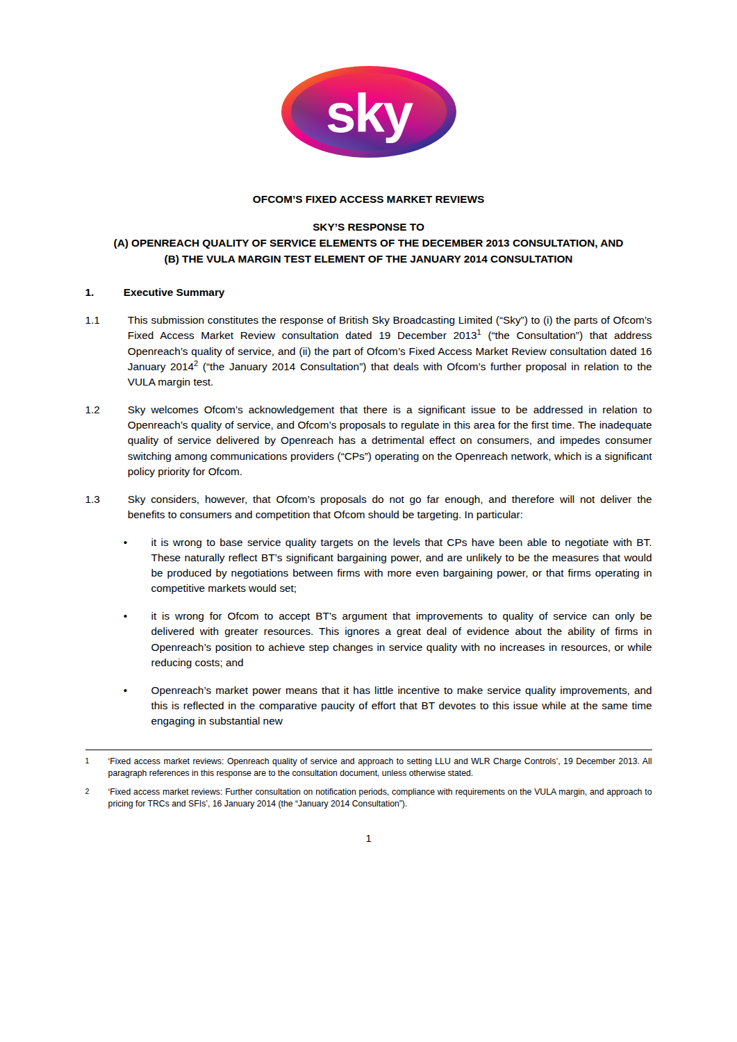sky
OFCOM’S FIXED ACCESS MARKET REVIEWS SKY’S RESPONSE TO
(A) OPENREACH QUALITY OF SERVICE ELEMENTS OF THE DECEMBER 2013 CONSULTATION, AND
(B) THE VULA MARGIN TEST ELEMENT OF THE JANUARY 2014 CONSULTATION
1.
Executive Summary
1.1
This submission constitutes the response of British Sky Broadcasting Limited (“Sky”) to (i) the parts of Ofcom’s Fixed Access Market Review consultation dated 19 December 20131 (“the Consultation”) that address Openreach’s quality of service, and (ii) the part of Ofcom’s Fixed Access Market Review consultation dated 16 January 20142 (“the January 2014 Consultation”) that deals with Ofcom’s further proposal in relation to the VULA margin test.
1.2
Sky welcomes Ofcom’s acknowledgement that there is a significant issue to be addressed in relation to Openreach’s quality of service, and Ofcom’s proposals to regulate in this area for the first time. The inadequate quality of service delivered by Openreach has a detrimental effect on consumers, and impedes consumer switching among communications providers (“CPs”) operating on the Openreach network, which is a significant policy priority for Ofcom.
1.3
Sky considers, however, that Ofcom’s proposals do not go far enough, and therefore will not deliver the benefits to consumers and competition that Ofcom should be targeting. In particular:
• it is wrong to base service quality targets on the levels that CPs have been able to negotiate with BT. These naturally reflect BT’s significant bargaining power, and are unlikely to be the measures that would be produced by negotiations between firms with more even bargaining power, or that firms operating in competitive markets would set;
• it is wrong for Ofcom to accept BT’s argument that improvements to quality of service can only be delivered with greater resources. This ignores a great deal of evidence about the ability of firms in Openreach’s position to achieve step changes in service quality with no increases in resources, or while reducing costs; and
• Openreach’s market power means that it has little incentive to make service quality improvements, and this is reflected in the comparative paucity of effort that BT devotes to this issue while at the same time engaging in substantial new
1
‘Fixed access market reviews: Openreach quality of service and approach to setting LLU and WLR Charge Controls’, 19 December 2013. All paragraph references in this response are to the consultation document, unless otherwise stated.
2
‘Fixed access market reviews: Further consultation on notification periods, compliance with requirements on the VULA margin, and approach to pricing for TRCs and SFIs’, 16 January 2014 (the “January 2014 Consultation”).
1